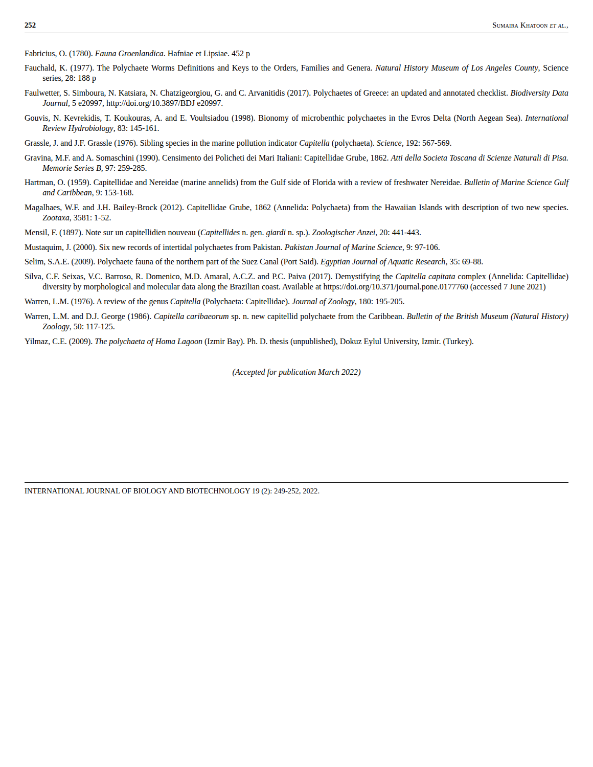252 Sumaira Khatoon et al.,
Fabricius, O. (1780). Fauna Groenlandica. Hafniae et Lipsiae. 452 p
Fauchald, K. (1977). The Polychaete Worms Definitions and Keys to the Orders, Families and Genera. Natural History Museum of Los Angeles County, Science series, 28: 188 p
Faulwetter, S. Simboura, N. Katsiara, N. Chatzigeorgiou, G. and C. Arvanitidis (2017). Polychaetes of Greece: an updated and annotated checklist. Biodiversity Data Journal, 5 e20997, http://doi.org/10.3897/BDJ e20997.
Gouvis, N. Kevrekidis, T. Koukouras, A. and E. Voultsiadou (1998). Bionomy of microbenthic polychaetes in the Evros Delta (North Aegean Sea). International Review Hydrobiology, 83: 145-161.
Grassle, J. and J.F. Grassle (1976). Sibling species in the marine pollution indicator Capitella (polychaeta). Science, 192: 567-569.
Gravina, M.F. and A. Somaschini (1990). Censimento dei Policheti dei Mari Italiani: Capitellidae Grube, 1862. Atti della Societa Toscana di Scienze Naturali di Pisa. Memorie Series B, 97: 259-285.
Hartman, O. (1959). Capitellidae and Nereidae (marine annelids) from the Gulf side of Florida with a review of freshwater Nereidae. Bulletin of Marine Science Gulf and Caribbean, 9: 153-168.
Magalhaes, W.F. and J.H. Bailey-Brock (2012). Capitellidae Grube, 1862 (Annelida: Polychaeta) from the Hawaiian Islands with description of two new species. Zootaxa, 3581: 1-52.
Mensil, F. (1897). Note sur un capitellidien nouveau (Capitellides n. gen. giardi n. sp.). Zoologischer Anzei, 20: 441-443.
Mustaquim, J. (2000). Six new records of intertidal polychaetes from Pakistan. Pakistan Journal of Marine Science, 9: 97-106.
Selim, S.A.E. (2009). Polychaete fauna of the northern part of the Suez Canal (Port Said). Egyptian Journal of Aquatic Research, 35: 69-88.
Silva, C.F. Seixas, V.C. Barroso, R. Domenico, M.D. Amaral, A.C.Z. and P.C. Paiva (2017). Demystifying the Capitella capitata complex (Annelida: Capitellidae) diversity by morphological and molecular data along the Brazilian coast. Available at https://doi.org/10.371/journal.pone.0177760 (accessed 7 June 2021)
Warren, L.M. (1976). A review of the genus Capitella (Polychaeta: Capitellidae). Journal of Zoology, 180: 195-205.
Warren, L.M. and D.J. George (1986). Capitella caribaeorum sp. n. new capitellid polychaete from the Caribbean. Bulletin of the British Museum (Natural History) Zoology, 50: 117-125.
Yilmaz, C.E. (2009). The polychaeta of Homa Lagoon (Izmir Bay). Ph. D. thesis (unpublished), Dokuz Eylul University, Izmir. (Turkey).
(Accepted for publication March 2022)
INTERNATIONAL JOURNAL OF BIOLOGY AND BIOTECHNOLOGY 19 (2): 249-252, 2022.